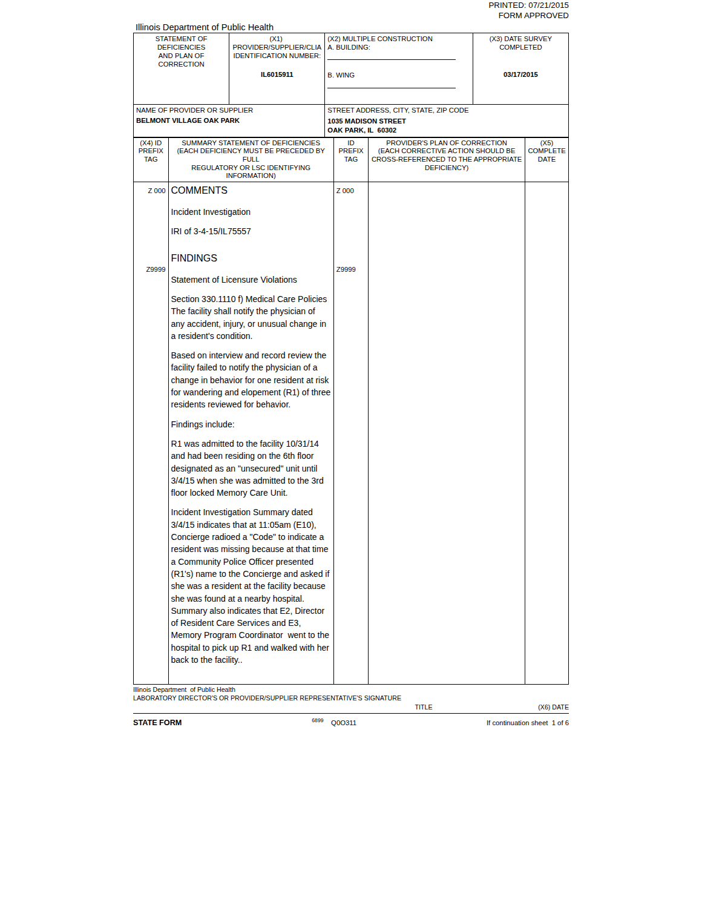PRINTED: 07/21/2015
FORM APPROVED
Illinois Department of Public Health
| STATEMENT OF DEFICIENCIES AND PLAN OF CORRECTION | (X1) PROVIDER/SUPPLIER/CLIA IDENTIFICATION NUMBER: | (X2) MULTIPLE CONSTRUCTION A. BUILDING: | (X3) DATE SURVEY COMPLETED |
| | IL6015911 | B. WING | 03/17/2015 |
| NAME OF PROVIDER OR SUPPLIER | STREET ADDRESS, CITY, STATE, ZIP CODE |
| BELMONT VILLAGE OAK PARK | 1035 MADISON STREET OAK PARK, IL 60302 |
| (X4) ID PREFIX TAG | SUMMARY STATEMENT OF DEFICIENCIES (EACH DEFICIENCY MUST BE PRECEDED BY FULL REGULATORY OR LSC IDENTIFYING INFORMATION) | ID PREFIX TAG | PROVIDER'S PLAN OF CORRECTION (EACH CORRECTIVE ACTION SHOULD BE CROSS-REFERENCED TO THE APPROPRIATE DEFICIENCY) | (X5) COMPLETE DATE |
| Z 000 Z9999 | COMMENTS Incident Investigation IRI of 3-4-15/IL75557 FINDINGS Statement of Licensure Violations Section 330.1110 f) Medical Care Policies The facility shall notify the physician of any accident, injury, or unusual change in a resident's condition. Based on interview and record review the facility failed to notify the physician of a change in behavior for one resident at risk for wandering and elopement (R1) of three residents reviewed for behavior. Findings include: R1 was admitted to the facility 10/31/14 and had been residing on the 6th floor designated as an "unsecured" unit until 3/4/15 when she was admitted to the 3rd floor locked Memory Care Unit. Incident Investigation Summary dated 3/4/15 indicates that at 11:05am (E10), Concierge radioed a "Code" to indicate a resident was missing because at that time a Community Police Officer presented (R1's) name to the Concierge and asked if she was a resident at the facility because she was found at a nearby hospital. Summary also indicates that E2, Director of Resident Care Services and E3, Memory Program Coordinator went to the hospital to pick up R1 and walked with her back to the facility.. | Z 000 Z9999 | | |
Illinois Department of Public Health
LABORATORY DIRECTOR'S OR PROVIDER/SUPPLIER REPRESENTATIVE'S SIGNATURE
TITLE (X6) DATE
STATE FORM 6899 Q0O311 If continuation sheet 1 of 6